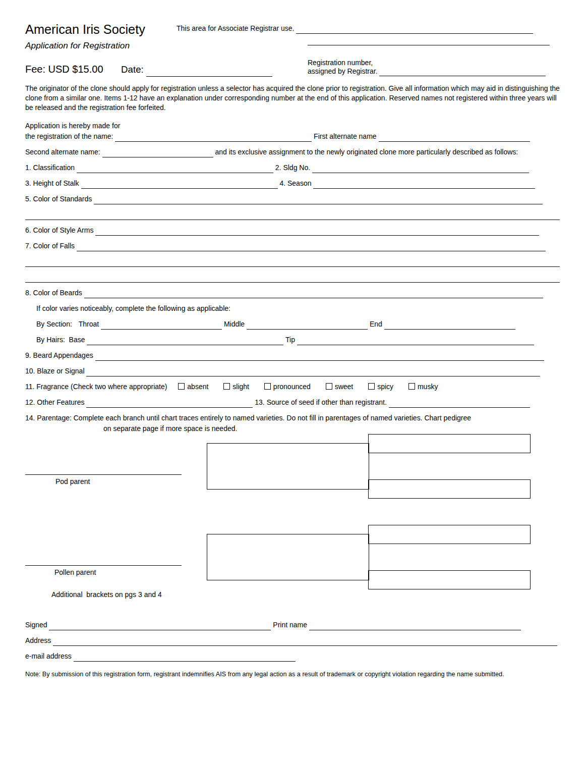American Iris Society
Application for Registration
This area for Associate Registrar use.
Fee: USD $15.00 Date:
Registration number,
assigned by Registrar.
The originator of the clone should apply for registration unless a selector has acquired the clone prior to registration. Give all information which may aid in distinguishing the clone from a similar one. Items 1-12 have an explanation under corresponding number at the end of this application. Reserved names not registered within three years will be released and the registration fee forfeited.
Application is hereby made for
the registration of the name: First alternate name
Second alternate name: and its exclusive assignment to the newly originated clone more particularly described as follows:
1. Classification 2. Sldg No.
3. Height of Stalk 4. Season
5. Color of Standards
6. Color of Style Arms
7. Color of Falls
8. Color of Beards
If color varies noticeably, complete the following as applicable:
By Section: Throat Middle End
By Hairs: Base Tip
9. Beard Appendages
10. Blaze or Signal
11. Fragrance (Check two where appropriate) absent slight pronounced sweet spicy musky
12. Other Features 13. Source of seed if other than registrant.
14. Parentage: Complete each branch until chart traces entirely to named varieties. Do not fill in parentages of named varieties. Chart pedigree
on separate page if more space is needed.
Pod parent
Pollen parent
Additional brackets on pgs 3 and 4
Signed Print name
Address
e-mail address
Note: By submission of this registration form, registrant indemnifies AIS from any legal action as a result of trademark or copyright violation regarding the name submitted.